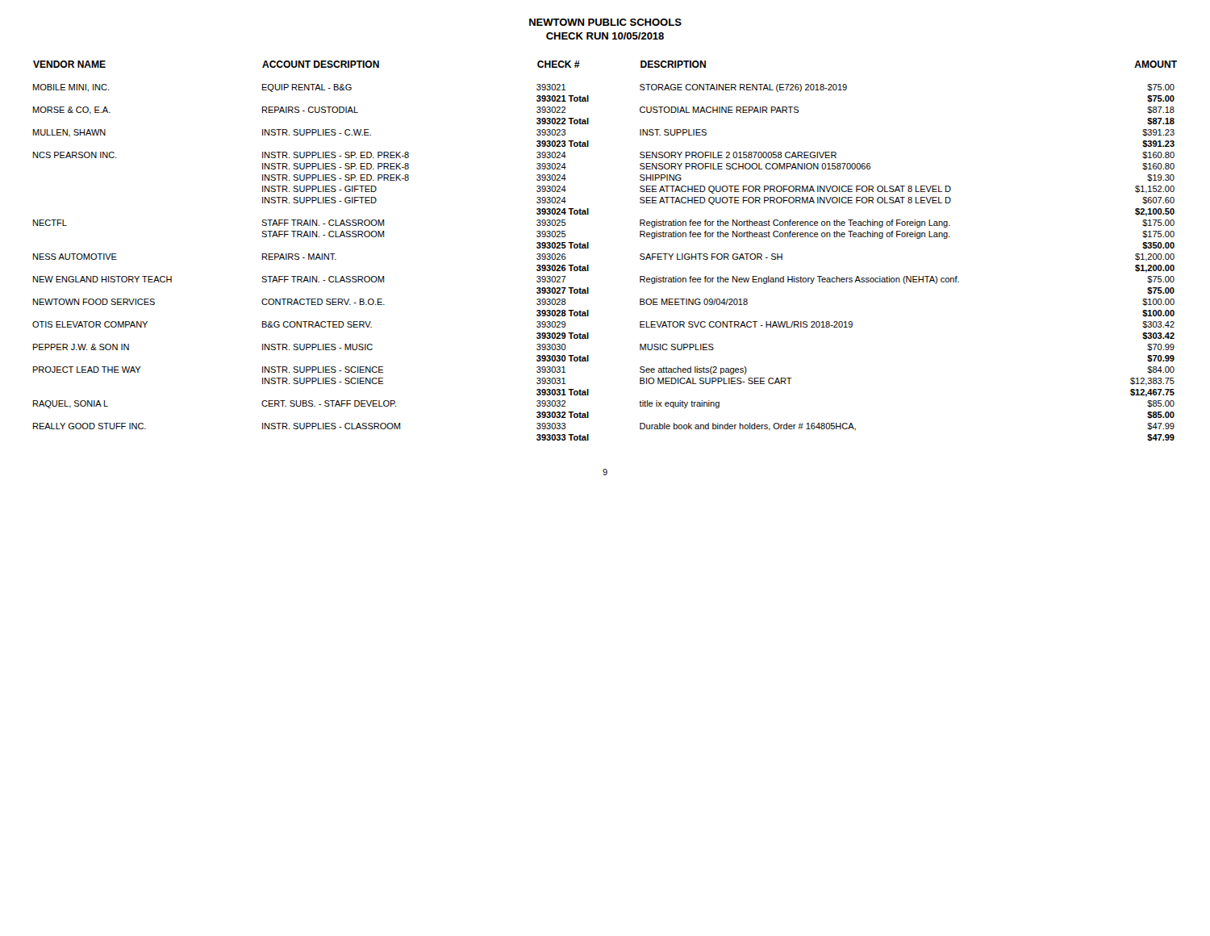NEWTOWN PUBLIC SCHOOLS
CHECK RUN 10/05/2018
| VENDOR NAME | ACCOUNT DESCRIPTION | CHECK # | DESCRIPTION | AMOUNT |
| --- | --- | --- | --- | --- |
| MOBILE MINI, INC. | EQUIP RENTAL - B&G | 393021 | STORAGE CONTAINER RENTAL (E726) 2018-2019 | $75.00 |
| | | 393021 Total | | $75.00 |
| MORSE & CO, E.A. | REPAIRS - CUSTODIAL | 393022 | CUSTODIAL MACHINE REPAIR PARTS | $87.18 |
| | | 393022 Total | | $87.18 |
| MULLEN, SHAWN | INSTR. SUPPLIES - C.W.E. | 393023 | INST. SUPPLIES | $391.23 |
| | | 393023 Total | | $391.23 |
| NCS PEARSON INC. | INSTR. SUPPLIES - SP. ED. PREK-8 | 393024 | SENSORY PROFILE 2 0158700058 CAREGIVER | $160.80 |
| | INSTR. SUPPLIES - SP. ED. PREK-8 | 393024 | SENSORY PROFILE SCHOOL COMPANION 0158700066 | $160.80 |
| | INSTR. SUPPLIES - SP. ED. PREK-8 | 393024 | SHIPPING | $19.30 |
| | INSTR. SUPPLIES - GIFTED | 393024 | SEE ATTACHED QUOTE FOR PROFORMA INVOICE FOR OLSAT 8 LEVEL D | $1,152.00 |
| | INSTR. SUPPLIES - GIFTED | 393024 | SEE ATTACHED QUOTE FOR PROFORMA INVOICE FOR OLSAT 8 LEVEL D | $607.60 |
| | | 393024 Total | | $2,100.50 |
| NECTFL | STAFF TRAIN. - CLASSROOM | 393025 | Registration fee for the Northeast Conference on the Teaching of Foreign Lang. | $175.00 |
| | STAFF TRAIN. - CLASSROOM | 393025 | Registration fee for the Northeast Conference on the Teaching of Foreign Lang. | $175.00 |
| | | 393025 Total | | $350.00 |
| NESS AUTOMOTIVE | REPAIRS - MAINT. | 393026 | SAFETY LIGHTS FOR GATOR - SH | $1,200.00 |
| | | 393026 Total | | $1,200.00 |
| NEW ENGLAND HISTORY TEACH | STAFF TRAIN. - CLASSROOM | 393027 | Registration fee for the New England History Teachers Association (NEHTA) conf. | $75.00 |
| | | 393027 Total | | $75.00 |
| NEWTOWN FOOD SERVICES | CONTRACTED SERV. - B.O.E. | 393028 | BOE MEETING 09/04/2018 | $100.00 |
| | | 393028 Total | | $100.00 |
| OTIS ELEVATOR COMPANY | B&G CONTRACTED SERV. | 393029 | ELEVATOR SVC CONTRACT - HAWL/RIS 2018-2019 | $303.42 |
| | | 393029 Total | | $303.42 |
| PEPPER J.W. & SON IN | INSTR. SUPPLIES - MUSIC | 393030 | MUSIC SUPPLIES | $70.99 |
| | | 393030 Total | | $70.99 |
| PROJECT LEAD THE WAY | INSTR. SUPPLIES - SCIENCE | 393031 | See attached lists(2 pages) | $84.00 |
| | INSTR. SUPPLIES - SCIENCE | 393031 | BIO MEDICAL SUPPLIES- SEE CART | $12,383.75 |
| | | 393031 Total | | $12,467.75 |
| RAQUEL, SONIA L | CERT. SUBS. - STAFF DEVELOP. | 393032 | title ix equity training | $85.00 |
| | | 393032 Total | | $85.00 |
| REALLY GOOD STUFF INC. | INSTR. SUPPLIES - CLASSROOM | 393033 | Durable book and binder holders, Order # 164805HCA, | $47.99 |
| | | 393033 Total | | $47.99 |
9